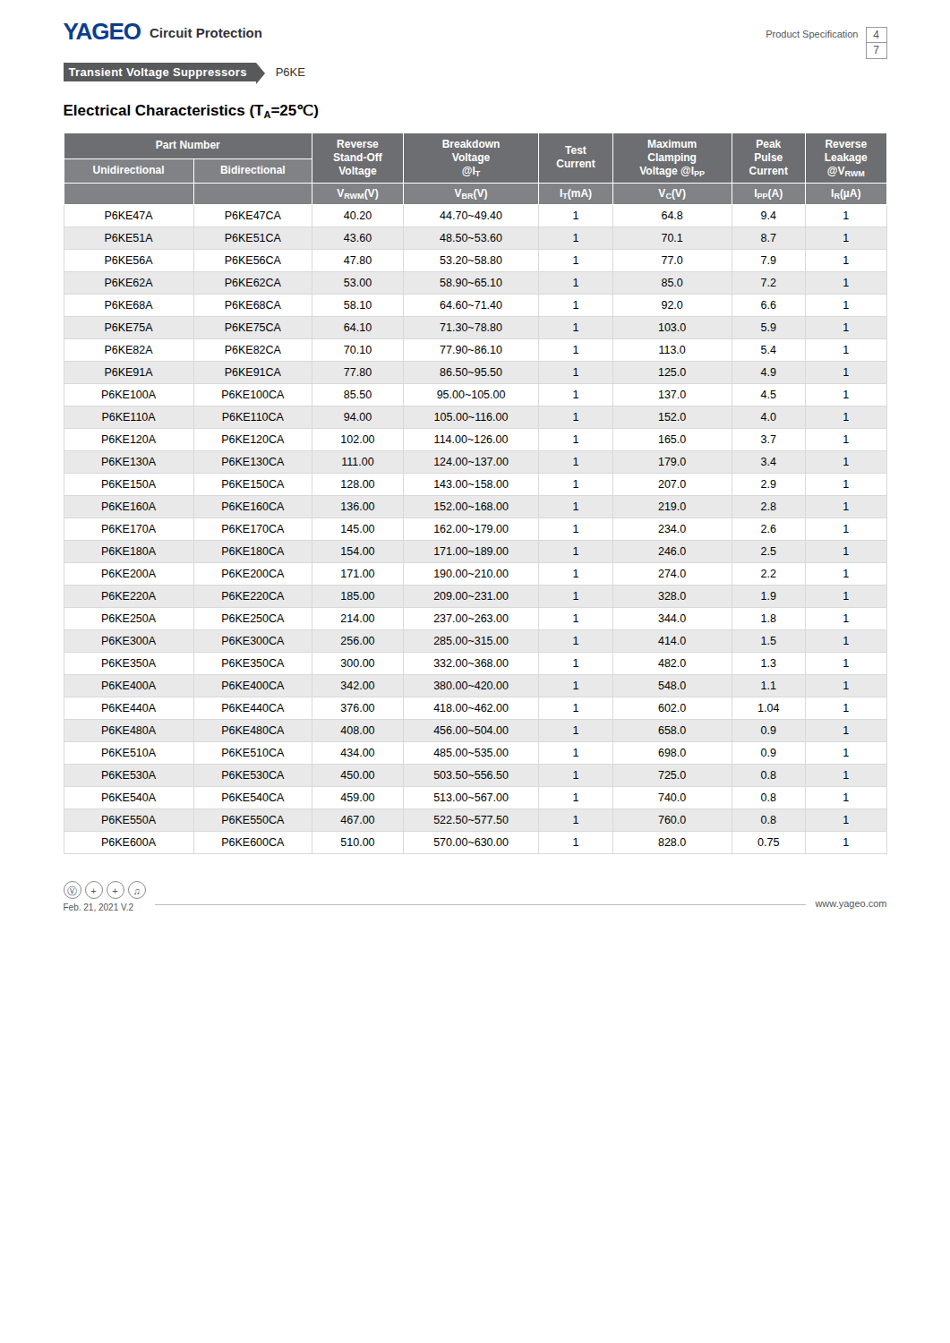YAGEO Circuit Protection
Product Specification
4
7
Transient Voltage Suppressors
P6KE
Electrical Characteristics (TA=25℃)
| Part Number | Reverse Stand-Off Voltage | Breakdown Voltage @I T | Test Current | Maximum Clamping Voltage @I PP | Peak Pulse Current | Reverse Leakage @V RWM |
| --- | --- | --- | --- | --- | --- | --- |
| Unidirectional | Bidirectional |
| | | V RWM (V) | V BR (V) | I T (mA) | V C (V) | I PP (A) | I R (µA) |
| P6KE47A | P6KE47CA | 40.20 | 44.70~49.40 | 1 | 64.8 | 9.4 | 1 |
| P6KE51A | P6KE51CA | 43.60 | 48.50~53.60 | 1 | 70.1 | 8.7 | 1 |
| P6KE56A | P6KE56CA | 47.80 | 53.20~58.80 | 1 | 77.0 | 7.9 | 1 |
| P6KE62A | P6KE62CA | 53.00 | 58.90~65.10 | 1 | 85.0 | 7.2 | 1 |
| P6KE68A | P6KE68CA | 58.10 | 64.60~71.40 | 1 | 92.0 | 6.6 | 1 |
| P6KE75A | P6KE75CA | 64.10 | 71.30~78.80 | 1 | 103.0 | 5.9 | 1 |
| P6KE82A | P6KE82CA | 70.10 | 77.90~86.10 | 1 | 113.0 | 5.4 | 1 |
| P6KE91A | P6KE91CA | 77.80 | 86.50~95.50 | 1 | 125.0 | 4.9 | 1 |
| P6KE100A | P6KE100CA | 85.50 | 95.00~105.00 | 1 | 137.0 | 4.5 | 1 |
| P6KE110A | P6KE110CA | 94.00 | 105.00~116.00 | 1 | 152.0 | 4.0 | 1 |
| P6KE120A | P6KE120CA | 102.00 | 114.00~126.00 | 1 | 165.0 | 3.7 | 1 |
| P6KE130A | P6KE130CA | 111.00 | 124.00~137.00 | 1 | 179.0 | 3.4 | 1 |
| P6KE150A | P6KE150CA | 128.00 | 143.00~158.00 | 1 | 207.0 | 2.9 | 1 |
| P6KE160A | P6KE160CA | 136.00 | 152.00~168.00 | 1 | 219.0 | 2.8 | 1 |
| P6KE170A | P6KE170CA | 145.00 | 162.00~179.00 | 1 | 234.0 | 2.6 | 1 |
| P6KE180A | P6KE180CA | 154.00 | 171.00~189.00 | 1 | 246.0 | 2.5 | 1 |
| P6KE200A | P6KE200CA | 171.00 | 190.00~210.00 | 1 | 274.0 | 2.2 | 1 |
| P6KE220A | P6KE220CA | 185.00 | 209.00~231.00 | 1 | 328.0 | 1.9 | 1 |
| P6KE250A | P6KE250CA | 214.00 | 237.00~263.00 | 1 | 344.0 | 1.8 | 1 |
| P6KE300A | P6KE300CA | 256.00 | 285.00~315.00 | 1 | 414.0 | 1.5 | 1 |
| P6KE350A | P6KE350CA | 300.00 | 332.00~368.00 | 1 | 482.0 | 1.3 | 1 |
| P6KE400A | P6KE400CA | 342.00 | 380.00~420.00 | 1 | 548.0 | 1.1 | 1 |
| P6KE440A | P6KE440CA | 376.00 | 418.00~462.00 | 1 | 602.0 | 1.04 | 1 |
| P6KE480A | P6KE480CA | 408.00 | 456.00~504.00 | 1 | 658.0 | 0.9 | 1 |
| P6KE510A | P6KE510CA | 434.00 | 485.00~535.00 | 1 | 698.0 | 0.9 | 1 |
| P6KE530A | P6KE530CA | 450.00 | 503.50~556.50 | 1 | 725.0 | 0.8 | 1 |
| P6KE540A | P6KE540CA | 459.00 | 513.00~567.00 | 1 | 740.0 | 0.8 | 1 |
| P6KE550A | P6KE550CA | 467.00 | 522.50~577.50 | 1 | 760.0 | 0.8 | 1 |
| P6KE600A | P6KE600CA | 510.00 | 570.00~630.00 | 1 | 828.0 | 0.75 | 1 |
Ⓥ + + ♫
Feb. 21, 2021 V.2
www.yageo.com